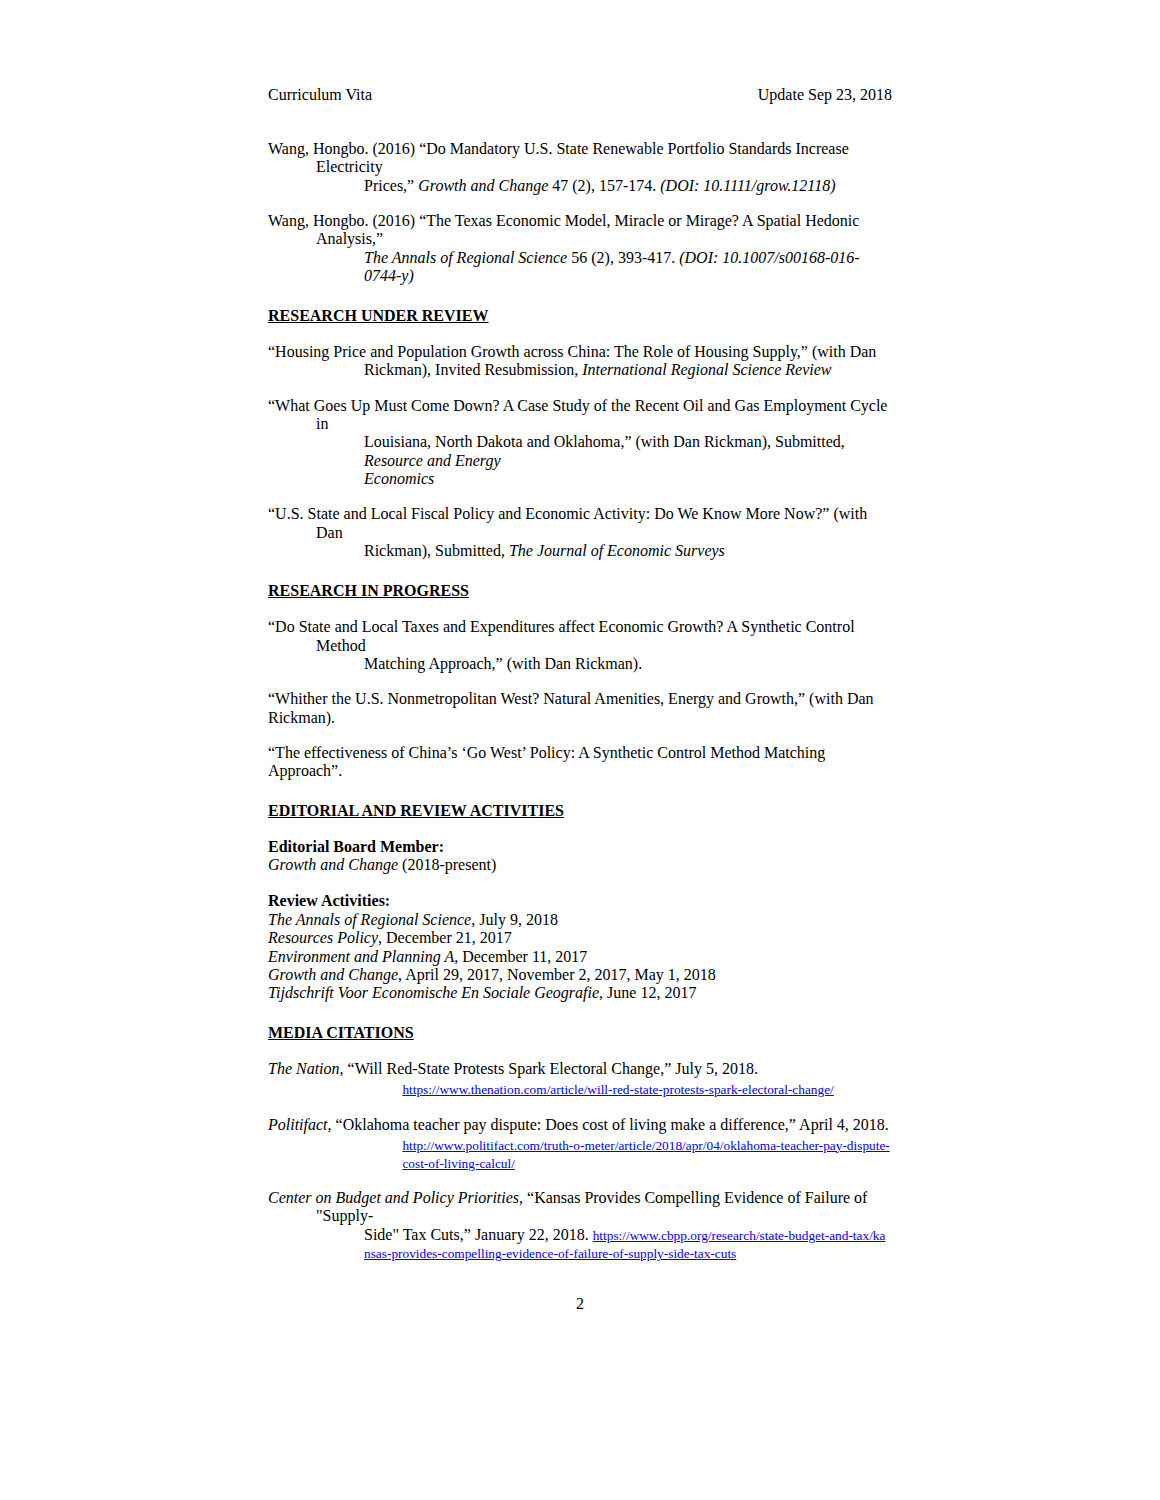Curriculum Vita
Update Sep 23, 2018
Wang, Hongbo. (2016) “Do Mandatory U.S. State Renewable Portfolio Standards Increase Electricity Prices,” Growth and Change 47 (2), 157-174. (DOI: 10.1111/grow.12118)
Wang, Hongbo. (2016) “The Texas Economic Model, Miracle or Mirage? A Spatial Hedonic Analysis,” The Annals of Regional Science 56 (2), 393-417. (DOI: 10.1007/s00168-016-0744-y)
RESEARCH UNDER REVIEW
“Housing Price and Population Growth across China: The Role of Housing Supply,” (with Dan Rickman), Invited Resubmission, International Regional Science Review
“What Goes Up Must Come Down? A Case Study of the Recent Oil and Gas Employment Cycle in Louisiana, North Dakota and Oklahoma,” (with Dan Rickman), Submitted, Resource and Energy Economics
“U.S. State and Local Fiscal Policy and Economic Activity: Do We Know More Now?” (with Dan Rickman), Submitted, The Journal of Economic Surveys
RESEARCH IN PROGRESS
“Do State and Local Taxes and Expenditures affect Economic Growth? A Synthetic Control Method Matching Approach,” (with Dan Rickman).
“Whither the U.S. Nonmetropolitan West? Natural Amenities, Energy and Growth,” (with Dan Rickman).
“The effectiveness of China’s ‘Go West’ Policy: A Synthetic Control Method Matching Approach”.
EDITORIAL AND REVIEW ACTIVITIES
Editorial Board Member:
Growth and Change (2018-present)
Review Activities:
The Annals of Regional Science, July 9, 2018
Resources Policy, December 21, 2017
Environment and Planning A, December 11, 2017
Growth and Change, April 29, 2017, November 2, 2017, May 1, 2018
Tijdschrift Voor Economische En Sociale Geografie, June 12, 2017
MEDIA CITATIONS
The Nation, “Will Red-State Protests Spark Electoral Change,” July 5, 2018. https://www.thenation.com/article/will-red-state-protests-spark-electoral-change/
Politifact, “Oklahoma teacher pay dispute: Does cost of living make a difference,” April 4, 2018. http://www.politifact.com/truth-o-meter/article/2018/apr/04/oklahoma-teacher-pay-dispute-cost-of-living-calcul/
Center on Budget and Policy Priorities, “Kansas Provides Compelling Evidence of Failure of "Supply- Side" Tax Cuts,” January 22, 2018. https://www.cbpp.org/research/state-budget-and-tax/kansas-provides-compelling-evidence-of-failure-of-supply-side-tax-cuts
2